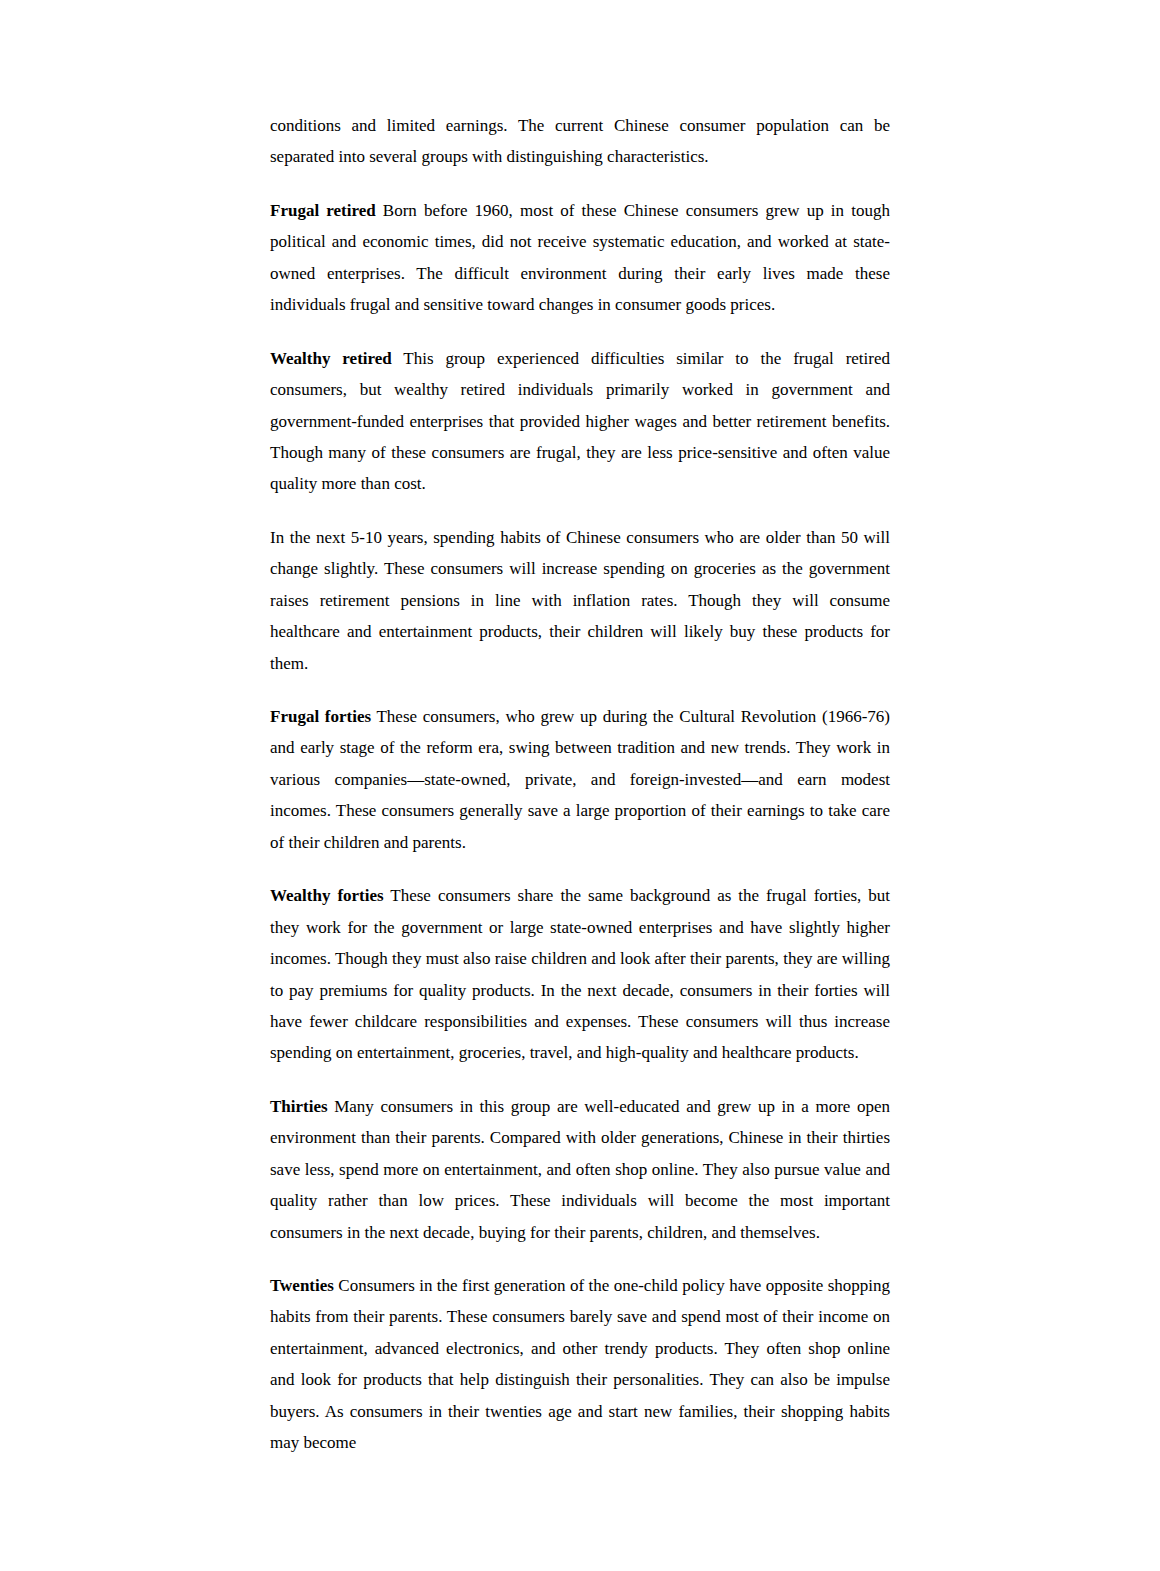conditions and limited earnings. The current Chinese consumer population can be separated into several groups with distinguishing characteristics.
Frugal retired Born before 1960, most of these Chinese consumers grew up in tough political and economic times, did not receive systematic education, and worked at state-owned enterprises. The difficult environment during their early lives made these individuals frugal and sensitive toward changes in consumer goods prices.
Wealthy retired This group experienced difficulties similar to the frugal retired consumers, but wealthy retired individuals primarily worked in government and government-funded enterprises that provided higher wages and better retirement benefits. Though many of these consumers are frugal, they are less price-sensitive and often value quality more than cost.
In the next 5-10 years, spending habits of Chinese consumers who are older than 50 will change slightly. These consumers will increase spending on groceries as the government raises retirement pensions in line with inflation rates. Though they will consume healthcare and entertainment products, their children will likely buy these products for them.
Frugal forties These consumers, who grew up during the Cultural Revolution (1966-76) and early stage of the reform era, swing between tradition and new trends. They work in various companies—state-owned, private, and foreign-invested—and earn modest incomes. These consumers generally save a large proportion of their earnings to take care of their children and parents.
Wealthy forties These consumers share the same background as the frugal forties, but they work for the government or large state-owned enterprises and have slightly higher incomes. Though they must also raise children and look after their parents, they are willing to pay premiums for quality products. In the next decade, consumers in their forties will have fewer childcare responsibilities and expenses. These consumers will thus increase spending on entertainment, groceries, travel, and high-quality and healthcare products.
Thirties Many consumers in this group are well-educated and grew up in a more open environment than their parents. Compared with older generations, Chinese in their thirties save less, spend more on entertainment, and often shop online. They also pursue value and quality rather than low prices. These individuals will become the most important consumers in the next decade, buying for their parents, children, and themselves.
Twenties Consumers in the first generation of the one-child policy have opposite shopping habits from their parents. These consumers barely save and spend most of their income on entertainment, advanced electronics, and other trendy products. They often shop online and look for products that help distinguish their personalities. They can also be impulse buyers. As consumers in their twenties age and start new families, their shopping habits may become